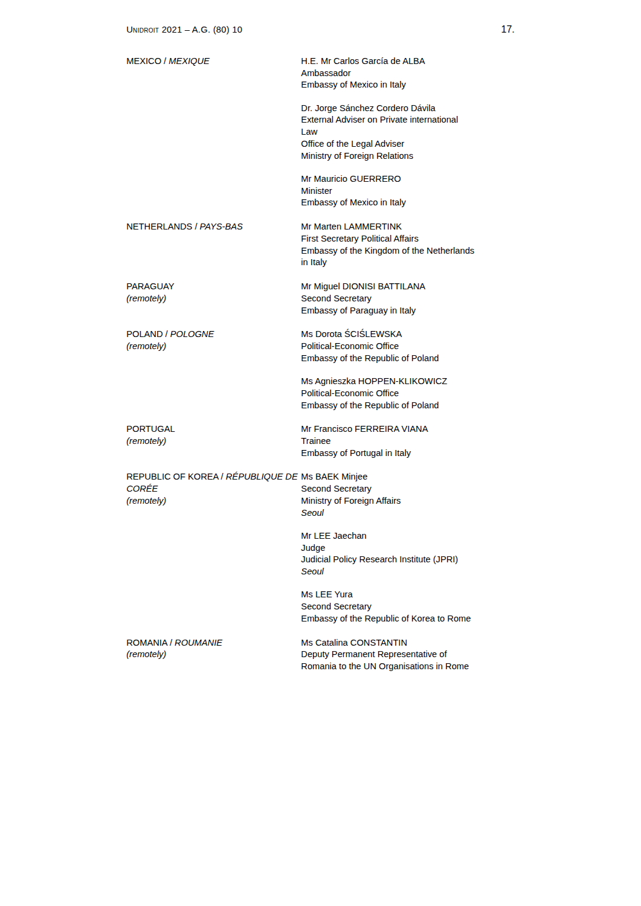Unidroit 2021 – A.G. (80) 10
17.
| MEXICO / MEXIQUE | H.E. Mr Carlos García de ALBA Ambassador Embassy of Mexico in Italy Dr. Jorge Sánchez Cordero Dávila External Adviser on Private international Law Office of the Legal Adviser Ministry of Foreign Relations Mr Mauricio GUERRERO Minister Embassy of Mexico in Italy |
| NETHERLANDS / PAYS-BAS | Mr Marten LAMMERTINK First Secretary Political Affairs Embassy of the Kingdom of the Netherlands in Italy |
| PARAGUAY (remotely) | Mr Miguel DIONISI BATTILANA Second Secretary Embassy of Paraguay in Italy |
| POLAND / POLOGNE (remotely) | Ms Dorota ŚCIŚLEWSKA Political-Economic Office Embassy of the Republic of Poland Ms Agnieszka HOPPEN-KLIKOWICZ Political-Economic Office Embassy of the Republic of Poland |
| PORTUGAL (remotely) | Mr Francisco FERREIRA VIANA Trainee Embassy of Portugal in Italy |
| REPUBLIC OF KOREA / RÉPUBLIQUE DE CORÉE (remotely) | Ms BAEK Minjee Second Secretary Ministry of Foreign Affairs Seoul Mr LEE Jaechan Judge Judicial Policy Research Institute (JPRI) Seoul Ms LEE Yura Second Secretary Embassy of the Republic of Korea to Rome |
| ROMANIA / ROUMANIE (remotely) | Ms Catalina CONSTANTIN Deputy Permanent Representative of Romania to the UN Organisations in Rome |